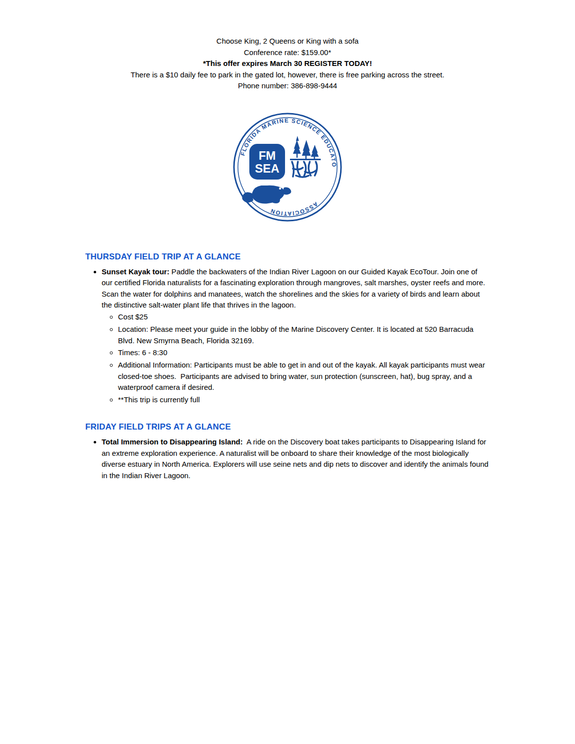Choose King, 2 Queens or King with a sofa
Conference rate: $159.00*
*This offer expires March 30 REGISTER TODAY!
There is a $10 daily fee to park in the gated lot, however, there is free parking across the street.
Phone number: 386-898-9444
FLORIDA MARINE SCIENCE EDUCATORS ASSOCIATION FM SEA
THURSDAY FIELD TRIP AT A GLANCE
Sunset Kayak tour: Paddle the backwaters of the Indian River Lagoon on our Guided Kayak EcoTour. Join one of our certified Florida naturalists for a fascinating exploration through mangroves, salt marshes, oyster reefs and more. Scan the water for dolphins and manatees, watch the shorelines and the skies for a variety of birds and learn about the distinctive salt-water plant life that thrives in the lagoon.
Cost $25
Location: Please meet your guide in the lobby of the Marine Discovery Center. It is located at 520 Barracuda Blvd. New Smyrna Beach, Florida 32169.
Times: 6 - 8:30
Additional Information: Participants must be able to get in and out of the kayak. All kayak participants must wear closed-toe shoes. Participants are advised to bring water, sun protection (sunscreen, hat), bug spray, and a waterproof camera if desired.
**This trip is currently full
FRIDAY FIELD TRIPS AT A GLANCE
Total Immersion to Disappearing Island: A ride on the Discovery boat takes participants to Disappearing Island for an extreme exploration experience. A naturalist will be onboard to share their knowledge of the most biologically diverse estuary in North America. Explorers will use seine nets and dip nets to discover and identify the animals found in the Indian River Lagoon.